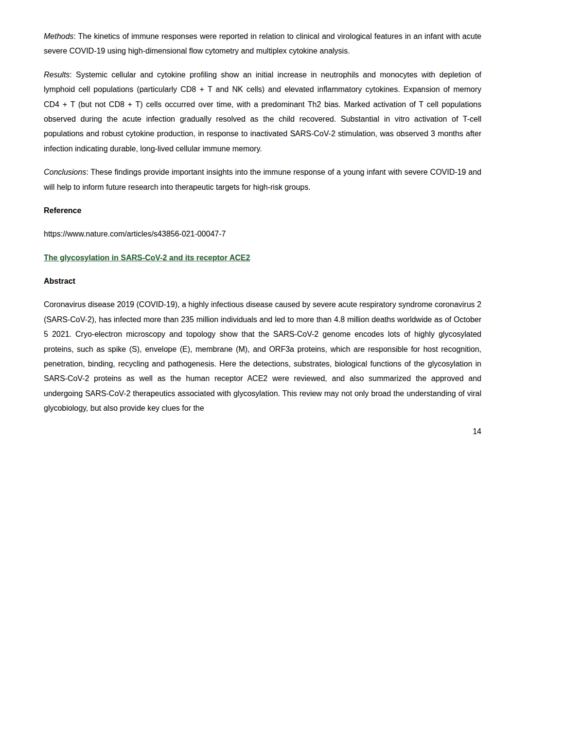Methods: The kinetics of immune responses were reported in relation to clinical and virological features in an infant with acute severe COVID-19 using high-dimensional flow cytometry and multiplex cytokine analysis.
Results: Systemic cellular and cytokine profiling show an initial increase in neutrophils and monocytes with depletion of lymphoid cell populations (particularly CD8 + T and NK cells) and elevated inflammatory cytokines. Expansion of memory CD4 + T (but not CD8 + T) cells occurred over time, with a predominant Th2 bias. Marked activation of T cell populations observed during the acute infection gradually resolved as the child recovered. Substantial in vitro activation of T-cell populations and robust cytokine production, in response to inactivated SARS-CoV-2 stimulation, was observed 3 months after infection indicating durable, long-lived cellular immune memory.
Conclusions: These findings provide important insights into the immune response of a young infant with severe COVID-19 and will help to inform future research into therapeutic targets for high-risk groups.
Reference
https://www.nature.com/articles/s43856-021-00047-7
The glycosylation in SARS-CoV-2 and its receptor ACE2
Abstract
Coronavirus disease 2019 (COVID-19), a highly infectious disease caused by severe acute respiratory syndrome coronavirus 2 (SARS-CoV-2), has infected more than 235 million individuals and led to more than 4.8 million deaths worldwide as of October 5 2021. Cryo-electron microscopy and topology show that the SARS-CoV-2 genome encodes lots of highly glycosylated proteins, such as spike (S), envelope (E), membrane (M), and ORF3a proteins, which are responsible for host recognition, penetration, binding, recycling and pathogenesis. Here the detections, substrates, biological functions of the glycosylation in SARS-CoV-2 proteins as well as the human receptor ACE2 were reviewed, and also summarized the approved and undergoing SARS-CoV-2 therapeutics associated with glycosylation. This review may not only broad the understanding of viral glycobiology, but also provide key clues for the
14